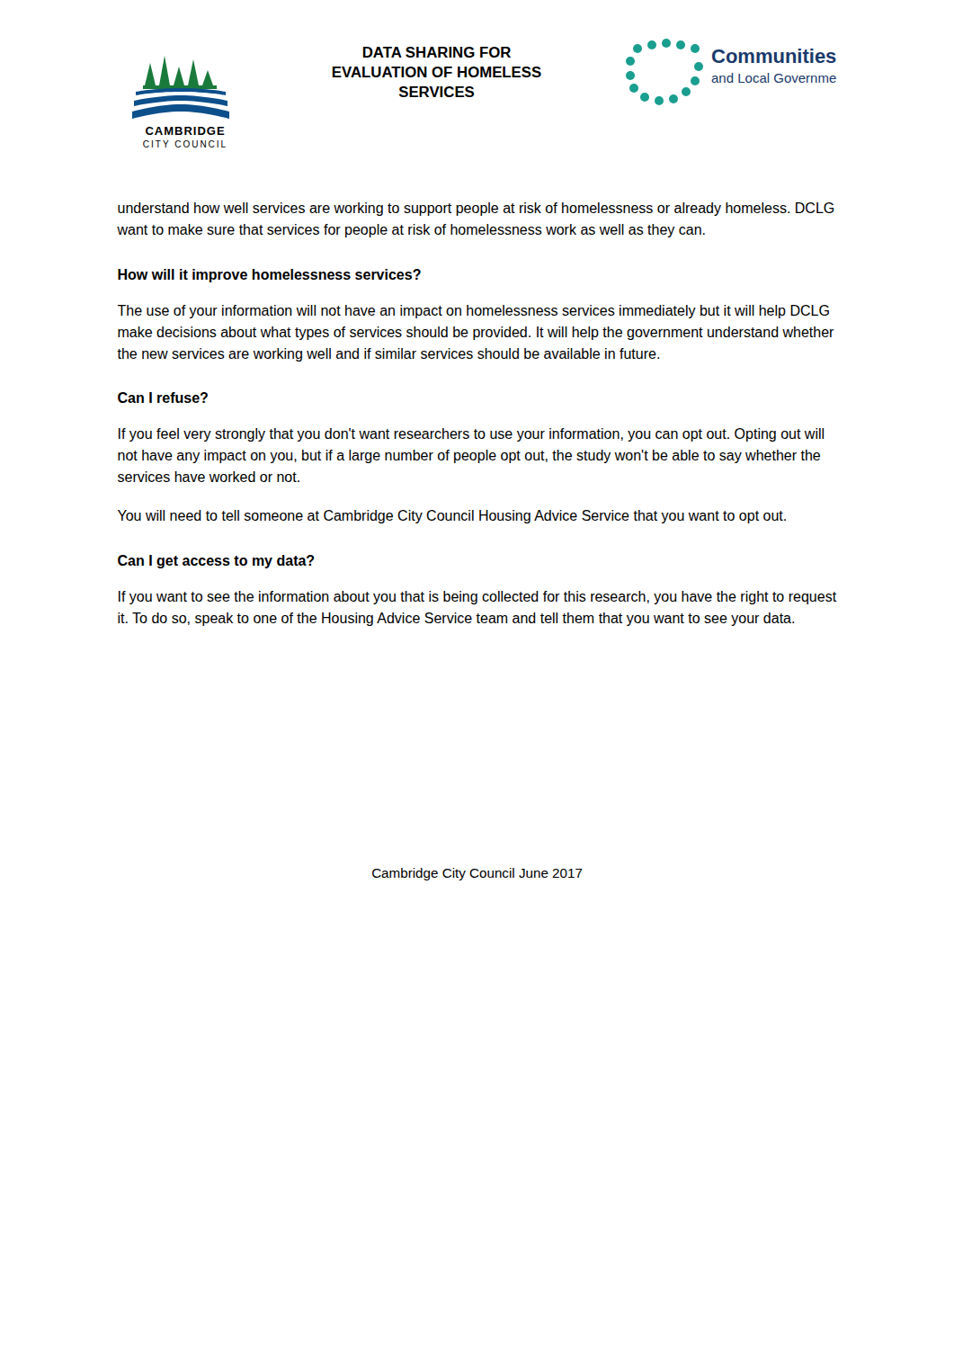CAMBRIDGE CITY COUNCIL
DATA SHARING FOR
EVALUATION OF HOMELESS
SERVICES
Communities and Local Government
understand how well services are working to support people at risk of homelessness or already homeless. DCLG want to make sure that services for people at risk of homelessness work as well as they can.
How will it improve homelessness services?
The use of your information will not have an impact on homelessness services immediately but it will help DCLG make decisions about what types of services should be provided. It will help the government understand whether the new services are working well and if similar services should be available in future.
Can I refuse?
If you feel very strongly that you don't want researchers to use your information, you can opt out. Opting out will not have any impact on you, but if a large number of people opt out, the study won't be able to say whether the services have worked or not.
You will need to tell someone at Cambridge City Council Housing Advice Service that you want to opt out.
Can I get access to my data?
If you want to see the information about you that is being collected for this research, you have the right to request it. To do so, speak to one of the Housing Advice Service team and tell them that you want to see your data.
Cambridge City Council June 2017